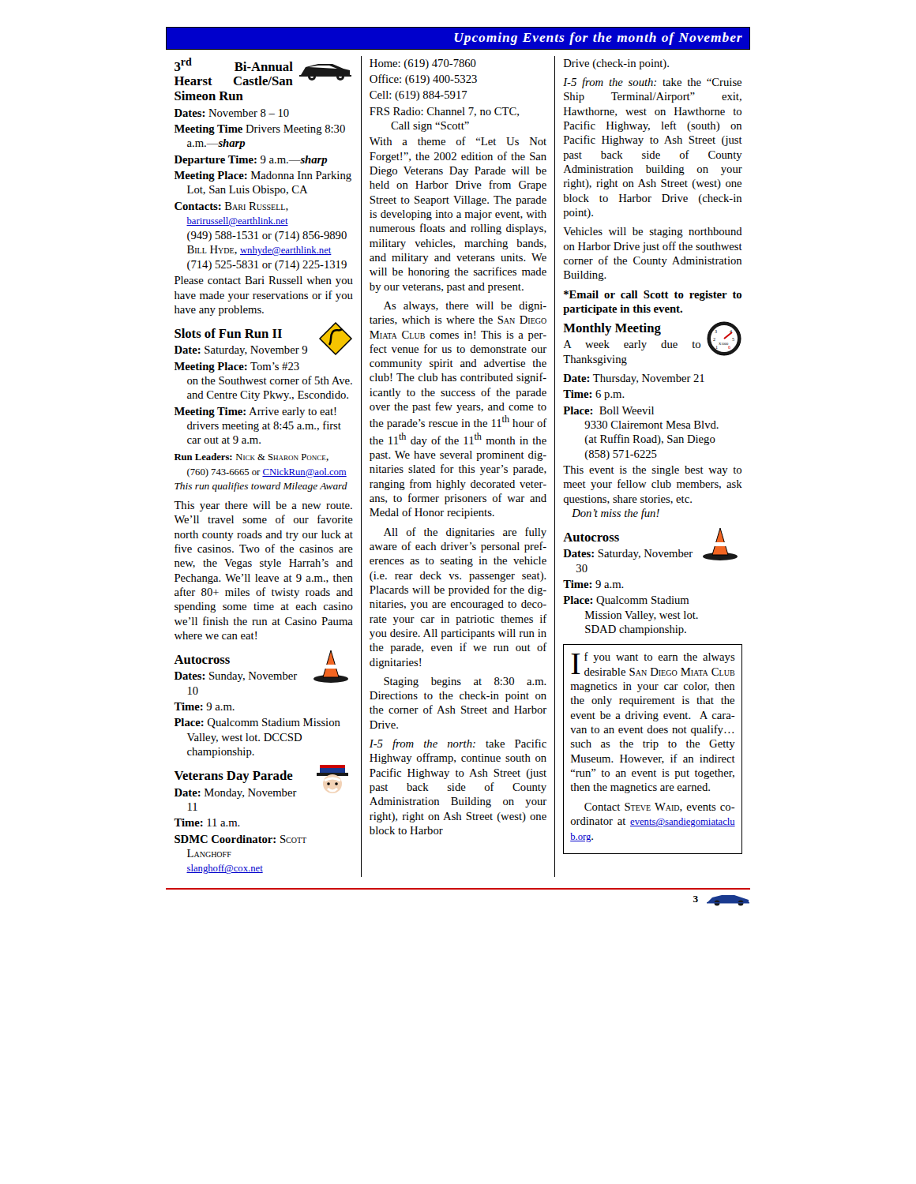Upcoming Events for the month of November
3rd Bi-Annual Hearst Castle/San Simeon Run
Dates: November 8 – 10
Meeting Time Drivers Meeting 8:30 a.m.—sharp
Departure Time: 9 a.m.—sharp
Meeting Place: Madonna Inn Parking Lot, San Luis Obispo, CA
Contacts: Bari Russell,
barirussell@earthlink.net
(949) 588-1531 or (714) 856-9890
Bill Hyde, wnhyde@earthlink.net
(714) 525-5831 or (714) 225-1319
Please contact Bari Russell when you have made your reservations or if you have any problems.
Slots of Fun Run II
Date: Saturday, November 9
Meeting Place: Tom’s #23 on the Southwest corner of 5th Ave. and Centre City Pkwy., Escondido.
Meeting Time: Arrive early to eat! drivers meeting at 8:45 a.m., first car out at 9 a.m.
Run Leaders: Nick & Sharon Ponce,
(760) 743-6665 or CNickRun@aol.com
This run qualifies toward Mileage Award
This year there will be a new route. We’ll travel some of our favorite north county roads and try our luck at five casinos. Two of the casinos are new, the Vegas style Harrah’s and Pechanga. We’ll leave at 9 a.m., then after 80+ miles of twisty roads and spending some time at each casino we’ll finish the run at Casino Pauma where we can eat!
Autocross
Dates: Sunday, November 10
Time: 9 a.m.
Place: Qualcomm Stadium Mission Valley, west lot. DCCSD championship.
Veterans Day Parade
Date: Monday, November 11
Time: 11 a.m.
SDMC Coordinator: Scott Langhoff
slanghoff@cox.net
Home: (619) 470-7860
Office: (619) 400-5323
Cell: (619) 884-5917
FRS Radio: Channel 7, no CTC,
Call sign “Scott”
With a theme of “Let Us Not Forget!”, the 2002 edition of the San Diego Veterans Day Parade will be held on Harbor Drive from Grape Street to Seaport Village. The parade is developing into a major event, with numerous floats and rolling displays, military vehicles, marching bands, and military and veterans units. We will be honoring the sacrifices made by our veterans, past and present.
As always, there will be dignitaries, which is where the San Diego Miata Club comes in! This is a perfect venue for us to demonstrate our community spirit and advertise the club! The club has contributed significantly to the success of the parade over the past few years, and come to the parade’s rescue in the 11th hour of the 11th day of the 11th month in the past. We have several prominent dignitaries slated for this year’s parade, ranging from highly decorated veterans, to former prisoners of war and Medal of Honor recipients.
All of the dignitaries are fully aware of each driver’s personal preferences as to seating in the vehicle (i.e. rear deck vs. passenger seat). Placards will be provided for the dignitaries, you are encouraged to decorate your car in patriotic themes if you desire. All participants will run in the parade, even if we run out of dignitaries!
Staging begins at 8:30 a.m. Directions to the check-in point on the corner of Ash Street and Harbor Drive.
I-5 from the north: take Pacific Highway offramp, continue south on Pacific Highway to Ash Street (just past back side of County Administration Building on your right), right on Ash Street (west) one block to Harbor
Drive (check-in point).
I-5 from the south: take the “Cruise Ship Terminal/Airport” exit, Hawthorne, west on Hawthorne to Pacific Highway, left (south) on Pacific Highway to Ash Street (just past back side of County Administration building on your right), right on Ash Street (west) one block to Harbor Drive (check-in point).
Vehicles will be staging northbound on Harbor Drive just off the southwest corner of the County Administration Building.
*Email or call Scott to register to participate in this event.
3 4 2 5 1 6 X1000
Monthly Meeting
A week early due to Thanksgiving
Date: Thursday, November 21
Time: 6 p.m.
Place: Boll Weevil
9330 Clairemont Mesa Blvd.
(at Ruffin Road), San Diego
(858) 571-6225
This event is the single best way to meet your fellow club members, ask questions, share stories, etc.
Don’t miss the fun!
Autocross
Dates: Saturday, November 30
Time: 9 a.m.
Place: Qualcomm Stadium
Mission Valley, west lot.
SDAD championship.
If you want to earn the always desirable San Diego Miata Club magnetics in your car color, then the only requirement is that the event be a driving event. A caravan to an event does not qualify…such as the trip to the Getty Museum. However, if an indirect “run” to an event is put together, then the magnetics are earned.
Contact Steve Waid, events coordinator at events@sandiegomiataclub.org.
3